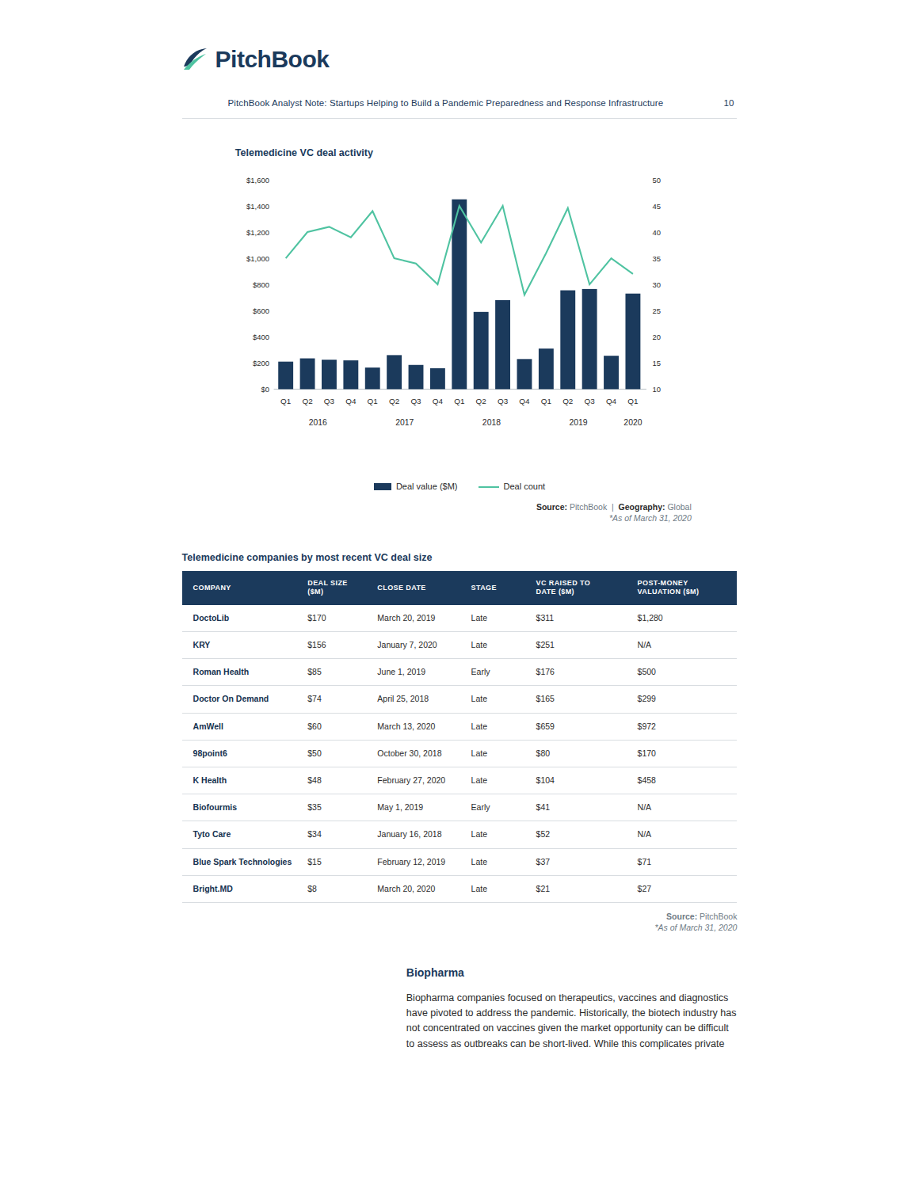PitchBook
PitchBook Analyst Note: Startups Helping to Build a Pandemic Preparedness and Response Infrastructure
10
Telemedicine VC deal activity
$1,600 $1,400 $1,200 $1,000 $800 $600 $400 $200 $0 50 45 40 35 30 25 20 15 10 Q1 Q2 Q3 Q4 Q1 Q2 Q3 Q4 Q1 Q2 Q3 Q4 Q1 Q2 Q3 Q4 Q1 2016 2017 2018 2019 2020
Deal value ($M) Deal count
Source: PitchBook | Geography: Global
*As of March 31, 2020
Telemedicine companies by most recent VC deal size
| COMPANY | DEAL SIZE ($M) | CLOSE DATE | STAGE | VC RAISED TO DATE ($M) | POST-MONEY VALUATION ($M) |
| --- | --- | --- | --- | --- | --- |
| DoctoLib | $170 | March 20, 2019 | Late | $311 | $1,280 |
| KRY | $156 | January 7, 2020 | Late | $251 | N/A |
| Roman Health | $85 | June 1, 2019 | Early | $176 | $500 |
| Doctor On Demand | $74 | April 25, 2018 | Late | $165 | $299 |
| AmWell | $60 | March 13, 2020 | Late | $659 | $972 |
| 98point6 | $50 | October 30, 2018 | Late | $80 | $170 |
| K Health | $48 | February 27, 2020 | Late | $104 | $458 |
| Biofourmis | $35 | May 1, 2019 | Early | $41 | N/A |
| Tyto Care | $34 | January 16, 2018 | Late | $52 | N/A |
| Blue Spark Technologies | $15 | February 12, 2019 | Late | $37 | $71 |
| Bright.MD | $8 | March 20, 2020 | Late | $21 | $27 |
Source: PitchBook
*As of March 31, 2020
Biopharma
Biopharma companies focused on therapeutics, vaccines and diagnostics have pivoted to address the pandemic. Historically, the biotech industry has not concentrated on vaccines given the market opportunity can be difficult to assess as outbreaks can be short-lived. While this complicates private